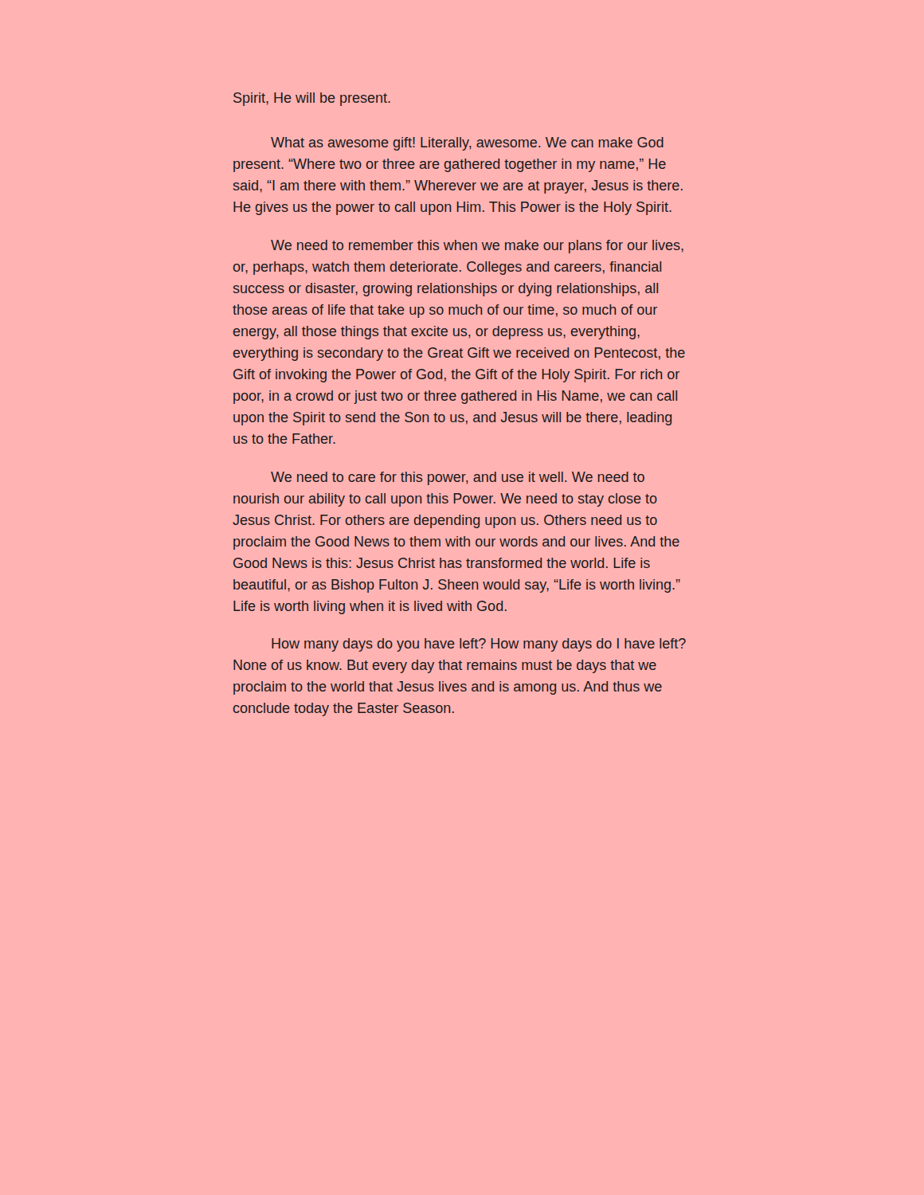Spirit, He will be present.
What as awesome gift! Literally, awesome. We can make God present. “Where two or three are gathered together in my name,” He said, “I am there with them.” Wherever we are at prayer, Jesus is there. He gives us the power to call upon Him. This Power is the Holy Spirit.
We need to remember this when we make our plans for our lives, or, perhaps, watch them deteriorate. Colleges and careers, financial success or disaster, growing relationships or dying relationships, all those areas of life that take up so much of our time, so much of our energy, all those things that excite us, or depress us, everything, everything is secondary to the Great Gift we received on Pentecost, the Gift of invoking the Power of God, the Gift of the Holy Spirit. For rich or poor, in a crowd or just two or three gathered in His Name, we can call upon the Spirit to send the Son to us, and Jesus will be there, leading us to the Father.
We need to care for this power, and use it well. We need to nourish our ability to call upon this Power. We need to stay close to Jesus Christ. For others are depending upon us. Others need us to proclaim the Good News to them with our words and our lives. And the Good News is this: Jesus Christ has transformed the world. Life is beautiful, or as Bishop Fulton J. Sheen would say, “Life is worth living.” Life is worth living when it is lived with God.
How many days do you have left? How many days do I have left? None of us know. But every day that remains must be days that we proclaim to the world that Jesus lives and is among us. And thus we conclude today the Easter Season.